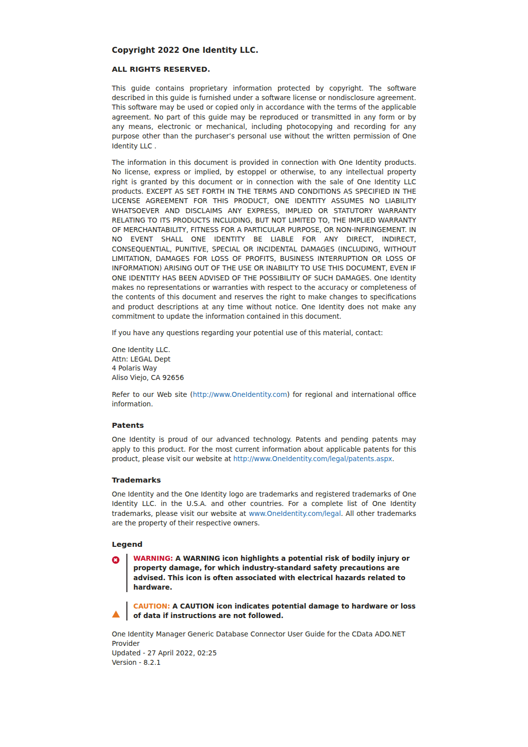Copyright 2022 One Identity LLC.
ALL RIGHTS RESERVED.
This guide contains proprietary information protected by copyright. The software described in this guide is furnished under a software license or nondisclosure agreement. This software may be used or copied only in accordance with the terms of the applicable agreement. No part of this guide may be reproduced or transmitted in any form or by any means, electronic or mechanical, including photocopying and recording for any purpose other than the purchaser’s personal use without the written permission of One Identity LLC .
The information in this document is provided in connection with One Identity products. No license, express or implied, by estoppel or otherwise, to any intellectual property right is granted by this document or in connection with the sale of One Identity LLC products. EXCEPT AS SET FORTH IN THE TERMS AND CONDITIONS AS SPECIFIED IN THE LICENSE AGREEMENT FOR THIS PRODUCT, ONE IDENTITY ASSUMES NO LIABILITY WHATSOEVER AND DISCLAIMS ANY EXPRESS, IMPLIED OR STATUTORY WARRANTY RELATING TO ITS PRODUCTS INCLUDING, BUT NOT LIMITED TO, THE IMPLIED WARRANTY OF MERCHANTABILITY, FITNESS FOR A PARTICULAR PURPOSE, OR NON-INFRINGEMENT. IN NO EVENT SHALL ONE IDENTITY BE LIABLE FOR ANY DIRECT, INDIRECT, CONSEQUENTIAL, PUNITIVE, SPECIAL OR INCIDENTAL DAMAGES (INCLUDING, WITHOUT LIMITATION, DAMAGES FOR LOSS OF PROFITS, BUSINESS INTERRUPTION OR LOSS OF INFORMATION) ARISING OUT OF THE USE OR INABILITY TO USE THIS DOCUMENT, EVEN IF ONE IDENTITY HAS BEEN ADVISED OF THE POSSIBILITY OF SUCH DAMAGES. One Identity makes no representations or warranties with respect to the accuracy or completeness of the contents of this document and reserves the right to make changes to specifications and product descriptions at any time without notice. One Identity does not make any commitment to update the information contained in this document.
If you have any questions regarding your potential use of this material, contact:
One Identity LLC.
Attn: LEGAL Dept
4 Polaris Way
Aliso Viejo, CA 92656
Refer to our Web site (http://www.OneIdentity.com) for regional and international office information.
Patents
One Identity is proud of our advanced technology. Patents and pending patents may apply to this product. For the most current information about applicable patents for this product, please visit our website at http://www.OneIdentity.com/legal/patents.aspx.
Trademarks
One Identity and the One Identity logo are trademarks and registered trademarks of One Identity LLC. in the U.S.A. and other countries. For a complete list of One Identity trademarks, please visit our website at www.OneIdentity.com/legal. All other trademarks are the property of their respective owners.
Legend
✖
WARNING: A WARNING icon highlights a potential risk of bodily injury or property damage, for which industry-standard safety precautions are advised. This icon is often associated with electrical hazards related to hardware.
CAUTION: A CAUTION icon indicates potential damage to hardware or loss of data if instructions are not followed.
One Identity Manager Generic Database Connector User Guide for the CData ADO.NET Provider
Updated - 27 April 2022, 02:25
Version - 8.2.1